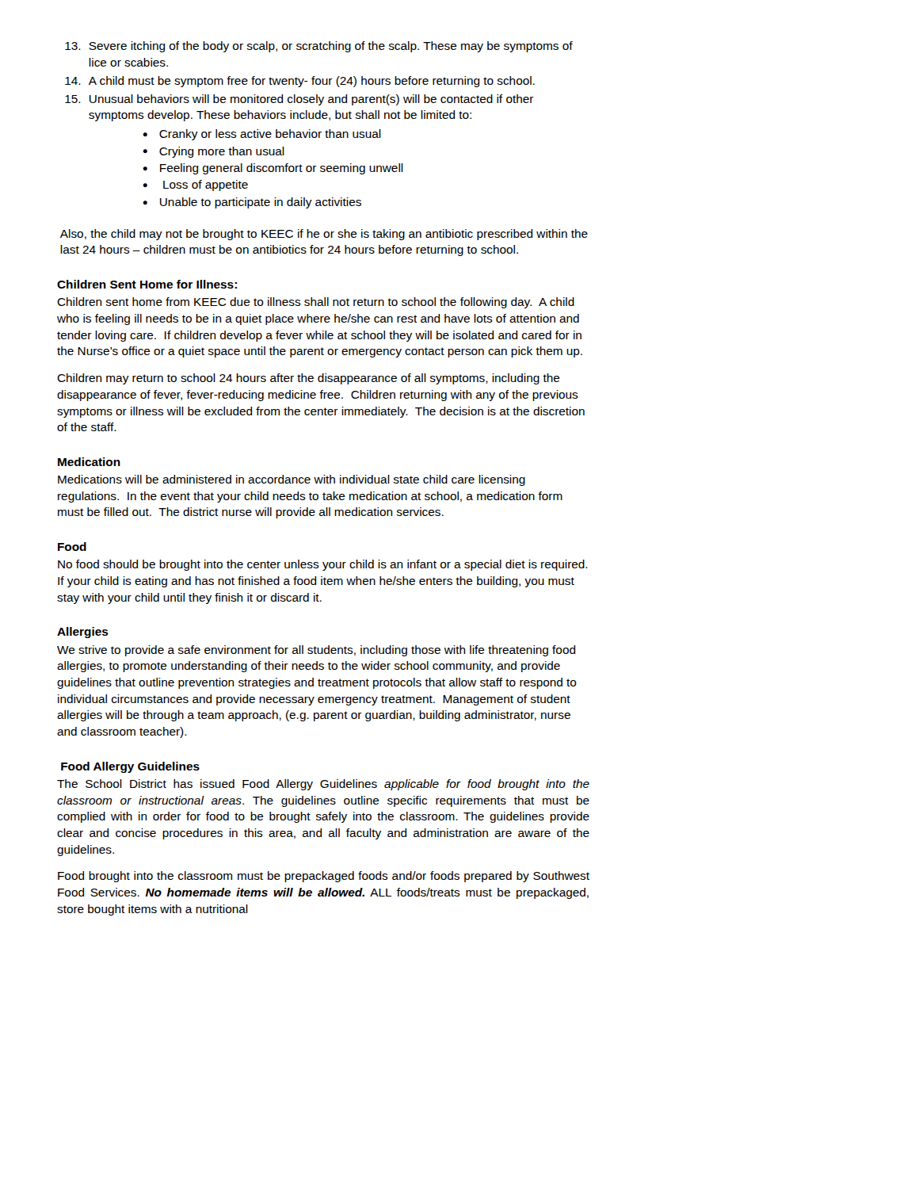Severe itching of the body or scalp, or scratching of the scalp. These may be symptoms of lice or scabies.
A child must be symptom free for twenty- four (24) hours before returning to school.
Unusual behaviors will be monitored closely and parent(s) will be contacted if other symptoms develop. These behaviors include, but shall not be limited to:
Cranky or less active behavior than usual
Crying more than usual
Feeling general discomfort or seeming unwell
Loss of appetite
Unable to participate in daily activities
Also, the child may not be brought to KEEC if he or she is taking an antibiotic prescribed within the last 24 hours – children must be on antibiotics for 24 hours before returning to school.
Children Sent Home for Illness:
Children sent home from KEEC due to illness shall not return to school the following day. A child who is feeling ill needs to be in a quiet place where he/she can rest and have lots of attention and tender loving care. If children develop a fever while at school they will be isolated and cared for in the Nurse’s office or a quiet space until the parent or emergency contact person can pick them up.
Children may return to school 24 hours after the disappearance of all symptoms, including the disappearance of fever, fever-reducing medicine free. Children returning with any of the previous symptoms or illness will be excluded from the center immediately. The decision is at the discretion of the staff.
Medication
Medications will be administered in accordance with individual state child care licensing regulations. In the event that your child needs to take medication at school, a medication form must be filled out. The district nurse will provide all medication services.
Food
No food should be brought into the center unless your child is an infant or a special diet is required. If your child is eating and has not finished a food item when he/she enters the building, you must stay with your child until they finish it or discard it.
Allergies
We strive to provide a safe environment for all students, including those with life threatening food allergies, to promote understanding of their needs to the wider school community, and provide guidelines that outline prevention strategies and treatment protocols that allow staff to respond to individual circumstances and provide necessary emergency treatment. Management of student allergies will be through a team approach, (e.g. parent or guardian, building administrator, nurse and classroom teacher).
Food Allergy Guidelines
The School District has issued Food Allergy Guidelines applicable for food brought into the classroom or instructional areas. The guidelines outline specific requirements that must be complied with in order for food to be brought safely into the classroom. The guidelines provide clear and concise procedures in this area, and all faculty and administration are aware of the guidelines.
Food brought into the classroom must be prepackaged foods and/or foods prepared by Southwest Food Services. No homemade items will be allowed. ALL foods/treats must be prepackaged, store bought items with a nutritional